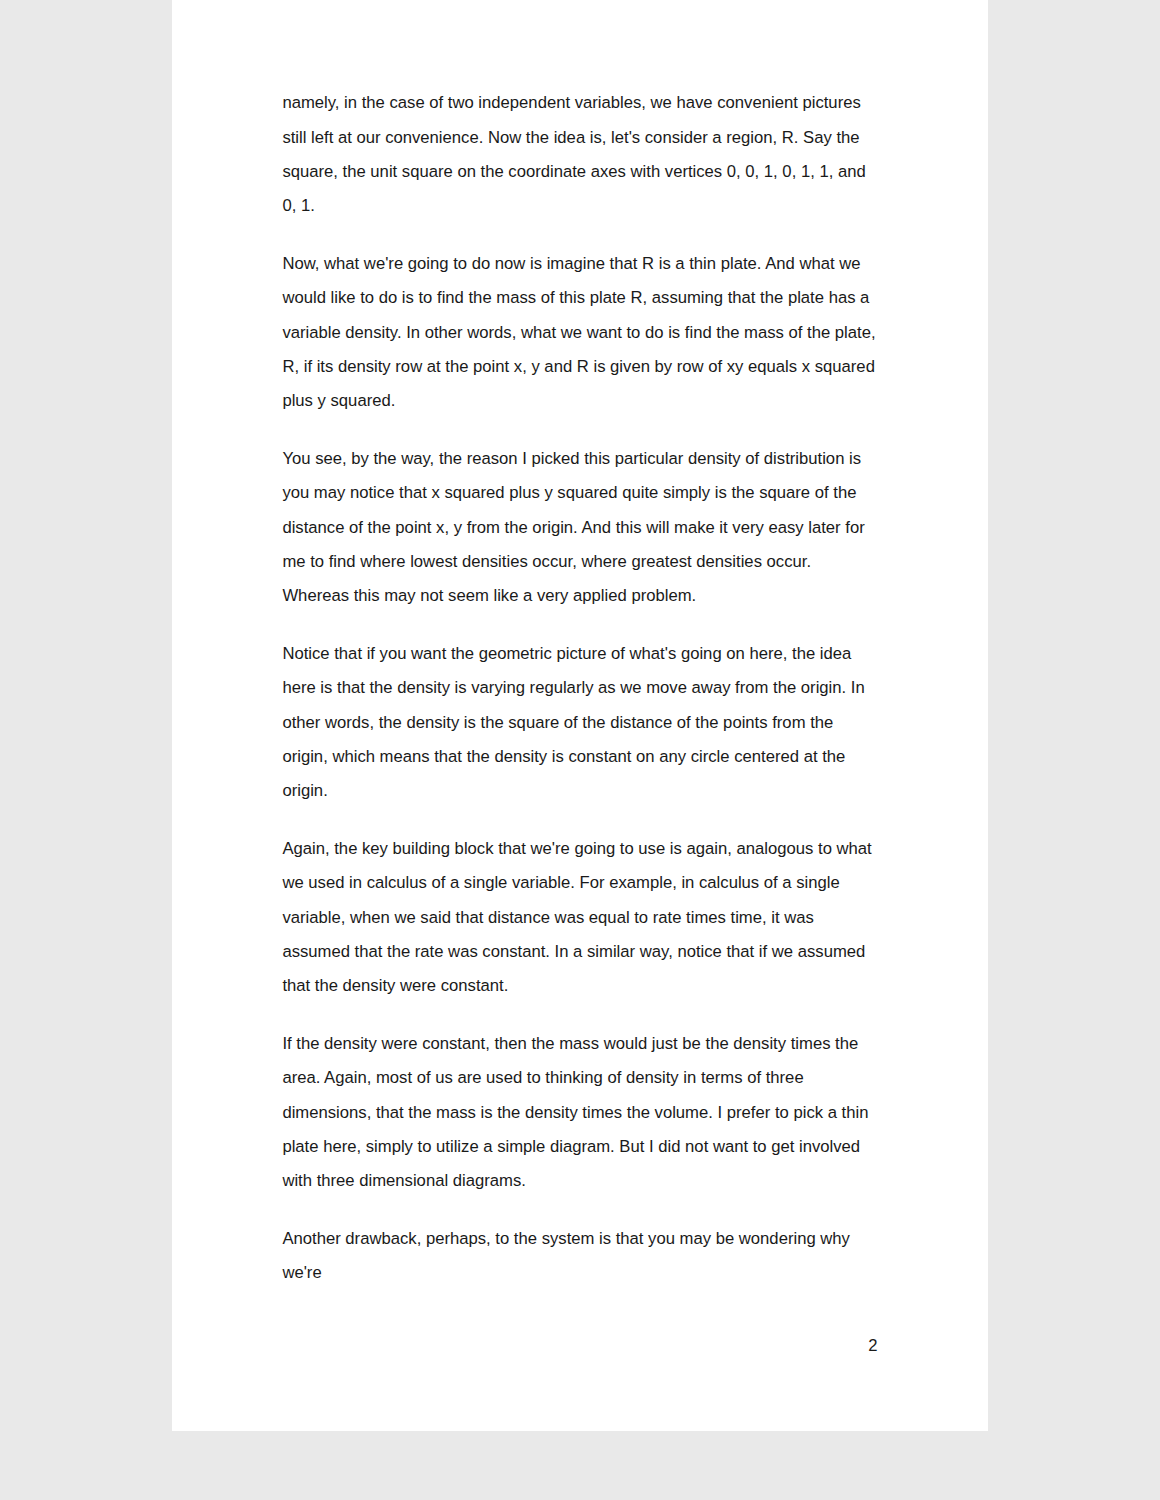namely, in the case of two independent variables, we have convenient pictures still left at our convenience. Now the idea is, let's consider a region, R. Say the square, the unit square on the coordinate axes with vertices 0, 0, 1, 0, 1, 1, and 0, 1.
Now, what we're going to do now is imagine that R is a thin plate. And what we would like to do is to find the mass of this plate R, assuming that the plate has a variable density. In other words, what we want to do is find the mass of the plate, R, if its density row at the point x, y and R is given by row of xy equals x squared plus y squared.
You see, by the way, the reason I picked this particular density of distribution is you may notice that x squared plus y squared quite simply is the square of the distance of the point x, y from the origin. And this will make it very easy later for me to find where lowest densities occur, where greatest densities occur. Whereas this may not seem like a very applied problem.
Notice that if you want the geometric picture of what's going on here, the idea here is that the density is varying regularly as we move away from the origin. In other words, the density is the square of the distance of the points from the origin, which means that the density is constant on any circle centered at the origin.
Again, the key building block that we're going to use is again, analogous to what we used in calculus of a single variable. For example, in calculus of a single variable, when we said that distance was equal to rate times time, it was assumed that the rate was constant. In a similar way, notice that if we assumed that the density were constant.
If the density were constant, then the mass would just be the density times the area. Again, most of us are used to thinking of density in terms of three dimensions, that the mass is the density times the volume. I prefer to pick a thin plate here, simply to utilize a simple diagram. But I did not want to get involved with three dimensional diagrams.
Another drawback, perhaps, to the system is that you may be wondering why we're
2